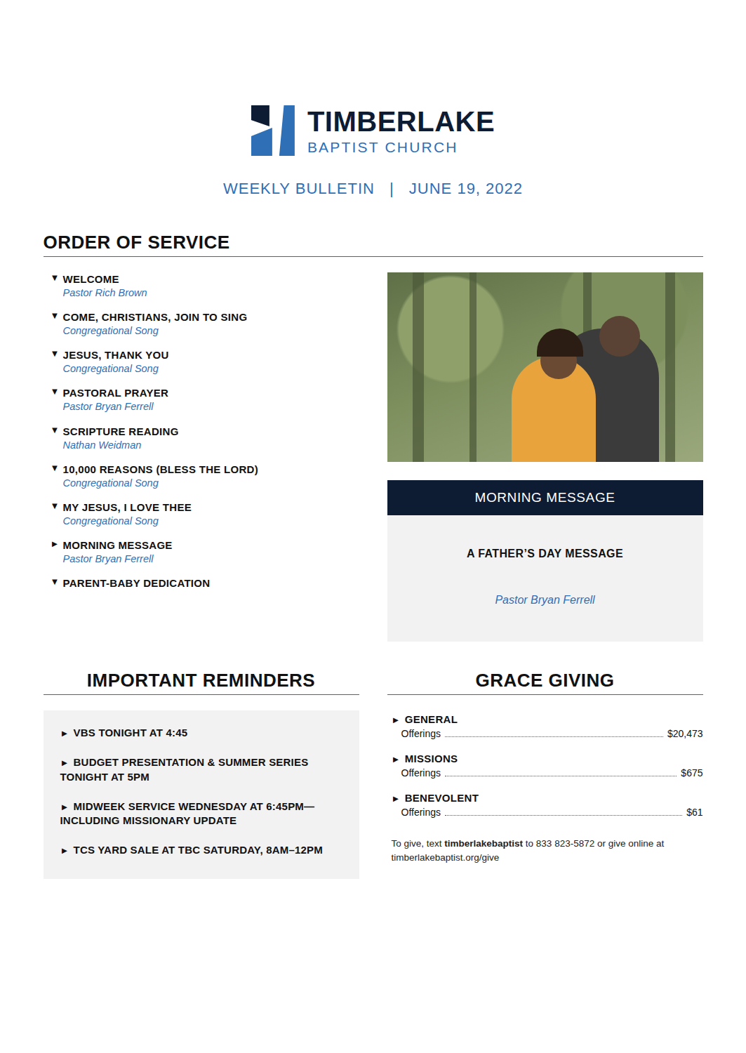TIMBERLAKE
BAPTIST CHURCH
WEEKLY BULLETIN | JUNE 19, 2022
ORDER OF SERVICE
▼WELCOME Pastor Rich Brown
▼COME, CHRISTIANS, JOIN TO SING Congregational Song
▼JESUS, THANK YOU Congregational Song
▼PASTORAL PRAYER Pastor Bryan Ferrell
▼SCRIPTURE READING Nathan Weidman
▼10,000 REASONS (BLESS THE LORD) Congregational Song
▼MY JESUS, I LOVE THEE Congregational Song
►MORNING MESSAGE Pastor Bryan Ferrell
▼PARENT-BABY DEDICATION
MORNING MESSAGE
A FATHER’S DAY MESSAGE
Pastor Bryan Ferrell
IMPORTANT REMINDERS
►VBS TONIGHT AT 4:45
►BUDGET PRESENTATION & SUMMER SERIES TONIGHT AT 5PM
►MIDWEEK SERVICE WEDNESDAY AT 6:45PM—INCLUDING MISSIONARY UPDATE
►TCS YARD SALE AT TBC SATURDAY, 8AM–12PM
GRACE GIVING
►GENERAL
Offerings $20,473
►MISSIONS
Offerings $675
►BENEVOLENT
Offerings $61
To give, text timberlakebaptist to 833 823-5872 or give online at timberlakebaptist.org/give